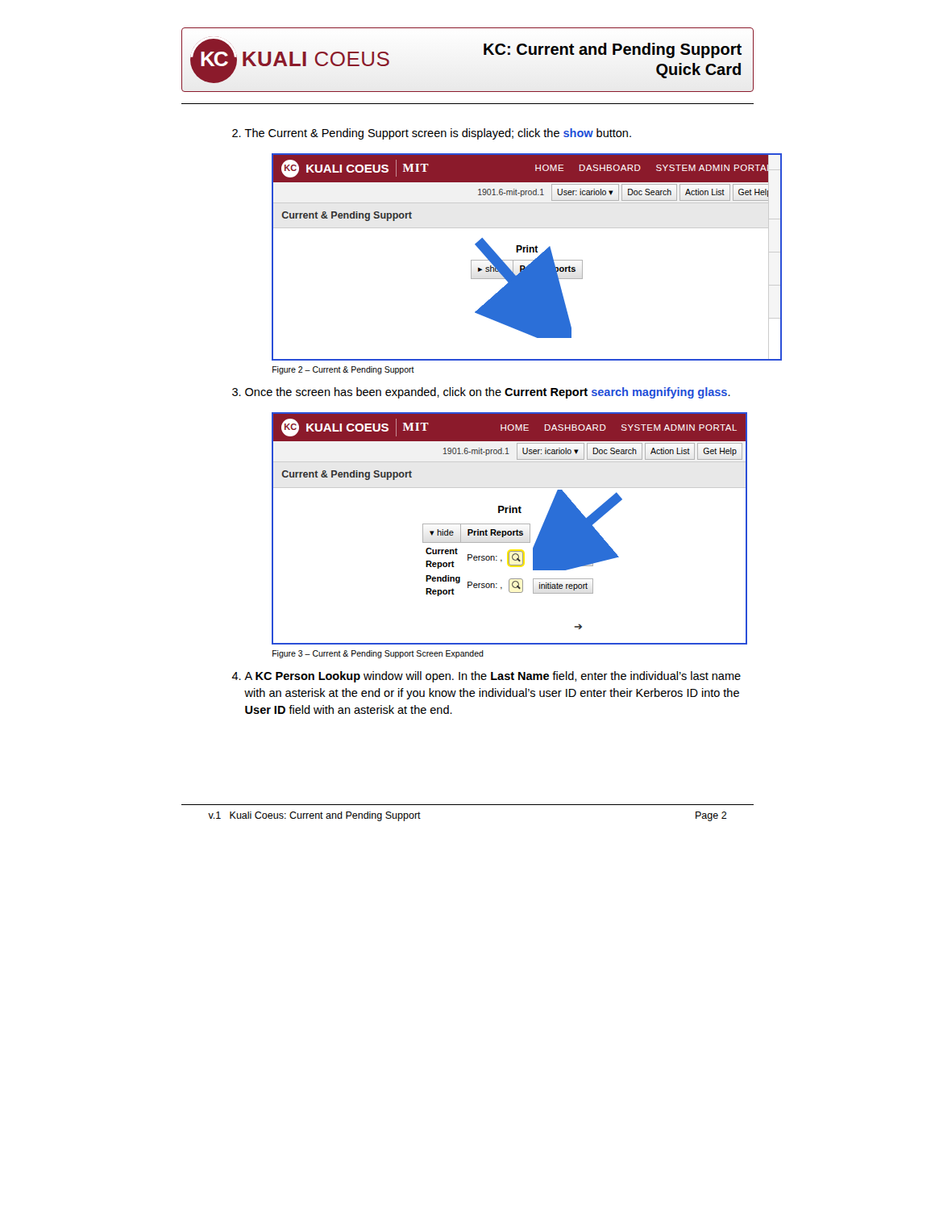KC
KUALI COEUS
KC: Current and Pending Support
Quick Card
The Current & Pending Support screen is displayed; click the show button.
KC KUALI COEUS MIT
HOME DASHBOARD SYSTEM ADMIN PORTAL
1901.6-mit-prod.1 User: icariolo ▾ Doc Search Action List Get Help
Current & Pending Support
Print
▸ show Print Reports
in
Figure 2 – Current & Pending Support
Once the screen has been expanded, click on the Current Report search magnifying glass.
KC KUALI COEUS MIT
HOME DASHBOARD SYSTEM ADMIN PORTAL
1901.6-mit-prod.1 User: icariolo ▾ Doc Search Action List Get Help
Current & Pending Support
Print
▾ hide Print Reports
| Current Report | Person: , | | initiate report |
| Pending Report | Person: , | | initiate report |
➔
Figure 3 – Current & Pending Support Screen Expanded
A KC Person Lookup window will open. In the Last Name field, enter the individual’s last name with an asterisk at the end or if you know the individual’s user ID enter their Kerberos ID into the User ID field with an asterisk at the end.
v.1 Kuali Coeus: Current and Pending Support Page 2